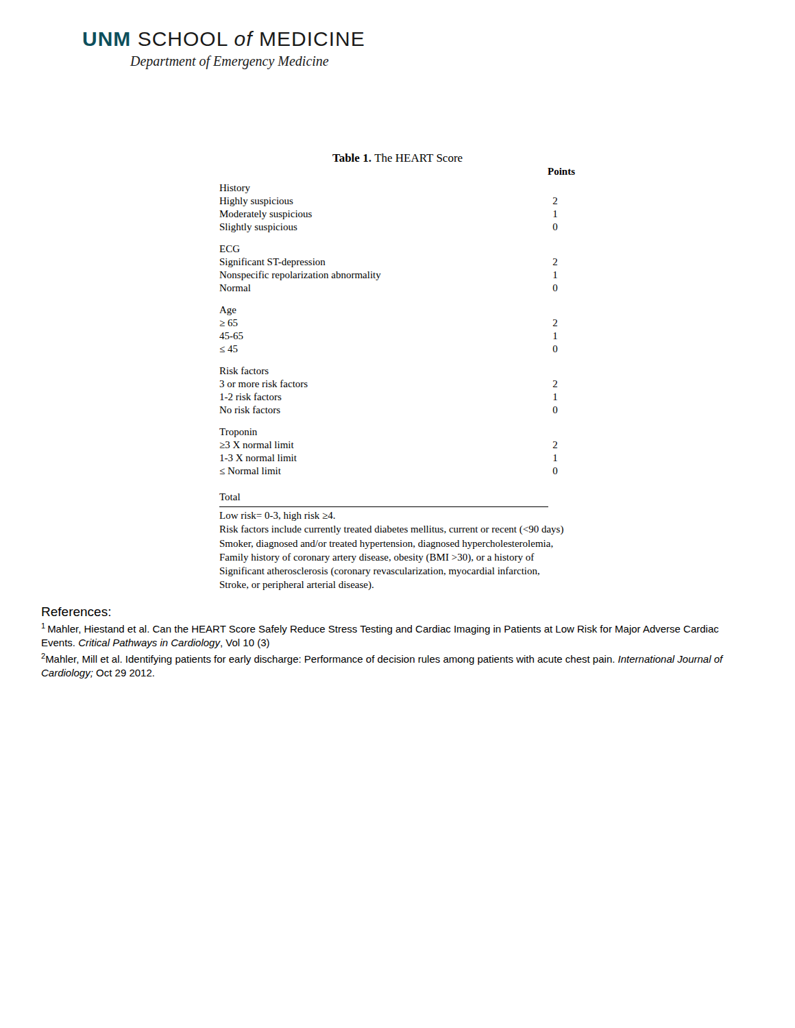UNM SCHOOL of MEDICINE
Department of Emergency Medicine
Table 1. The HEART Score
| Points |
| --- |
| History | |
| Highly suspicious | 2 |
| Moderately suspicious | 1 |
| Slightly suspicious | 0 |
| ECG | |
| Significant ST-depression | 2 |
| Nonspecific repolarization abnormality | 1 |
| Normal | 0 |
| Age | |
| ≥ 65 | 2 |
| 45-65 | 1 |
| ≤ 45 | 0 |
| Risk factors | |
| 3 or more risk factors | 2 |
| 1-2 risk factors | 1 |
| No risk factors | 0 |
| Troponin | |
| ≥3 X normal limit | 2 |
| 1-3 X normal limit | 1 |
| ≤ Normal limit | 0 |
| Total | |
Low risk= 0-3, high risk ≥4.
Risk factors include currently treated diabetes mellitus, current or recent (<90 days)
Smoker, diagnosed and/or treated hypertension, diagnosed hypercholesterolemia,
Family history of coronary artery disease, obesity (BMI >30), or a history of
Significant atherosclerosis (coronary revascularization, myocardial infarction,
Stroke, or peripheral arterial disease).
References:
1 Mahler, Hiestand et al. Can the HEART Score Safely Reduce Stress Testing and Cardiac Imaging in Patients at Low Risk for Major Adverse Cardiac Events. Critical Pathways in Cardiology, Vol 10 (3)
2Mahler, Mill et al. Identifying patients for early discharge: Performance of decision rules among patients with acute chest pain. International Journal of Cardiology; Oct 29 2012.